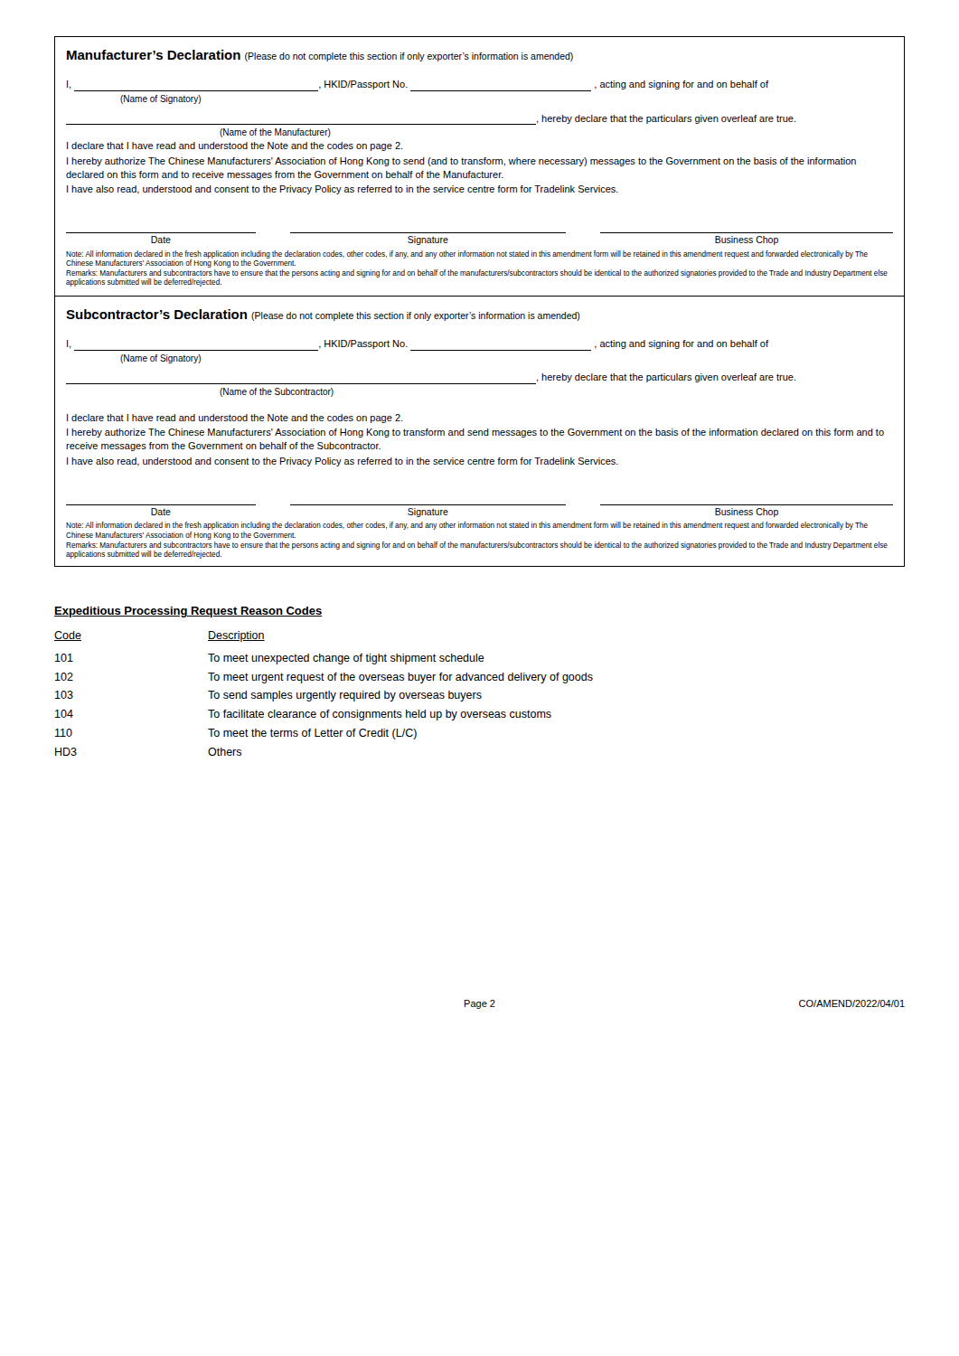Manufacturer’s Declaration (Please do not complete this section if only exporter’s information is amended)
I, , HKID/Passport No. , acting and signing for and on behalf of
(Name of Signatory)
, hereby declare that the particulars given overleaf are true.
(Name of the Manufacturer)
I declare that I have read and understood the Note and the codes on page 2.
I hereby authorize The Chinese Manufacturers' Association of Hong Kong to send (and to transform, where necessary) messages to the Government on the basis of the information declared on this form and to receive messages from the Government on behalf of the Manufacturer.
I have also read, understood and consent to the Privacy Policy as referred to in the service centre form for Tradelink Services.
| Date | | Signature | | Business Chop |
Note: All information declared in the fresh application including the declaration codes, other codes, if any, and any other information not stated in this amendment form will be retained in this amendment request and forwarded electronically by The Chinese Manufacturers' Association of Hong Kong to the Government.
Remarks: Manufacturers and subcontractors have to ensure that the persons acting and signing for and on behalf of the manufacturers/subcontractors should be identical to the authorized signatories provided to the Trade and Industry Department else applications submitted will be deferred/rejected.
Subcontractor’s Declaration (Please do not complete this section if only exporter’s information is amended)
I, , HKID/Passport No. , acting and signing for and on behalf of
(Name of Signatory)
, hereby declare that the particulars given overleaf are true.
(Name of the Subcontractor)
I declare that I have read and understood the Note and the codes on page 2.
I hereby authorize The Chinese Manufacturers' Association of Hong Kong to transform and send messages to the Government on the basis of the information declared on this form and to receive messages from the Government on behalf of the Subcontractor.
I have also read, understood and consent to the Privacy Policy as referred to in the service centre form for Tradelink Services.
| Date | | Signature | | Business Chop |
Note: All information declared in the fresh application including the declaration codes, other codes, if any, and any other information not stated in this amendment form will be retained in this amendment request and forwarded electronically by The Chinese Manufacturers' Association of Hong Kong to the Government.
Remarks: Manufacturers and subcontractors have to ensure that the persons acting and signing for and on behalf of the manufacturers/subcontractors should be identical to the authorized signatories provided to the Trade and Industry Department else applications submitted will be deferred/rejected.
Expeditious Processing Request Reason Codes
| Code | Description |
| --- | --- |
| 101 | To meet unexpected change of tight shipment schedule |
| 102 | To meet urgent request of the overseas buyer for advanced delivery of goods |
| 103 | To send samples urgently required by overseas buyers |
| 104 | To facilitate clearance of consignments held up by overseas customs |
| 110 | To meet the terms of Letter of Credit (L/C) |
| HD3 | Others |
Page 2
CO/AMEND/2022/04/01